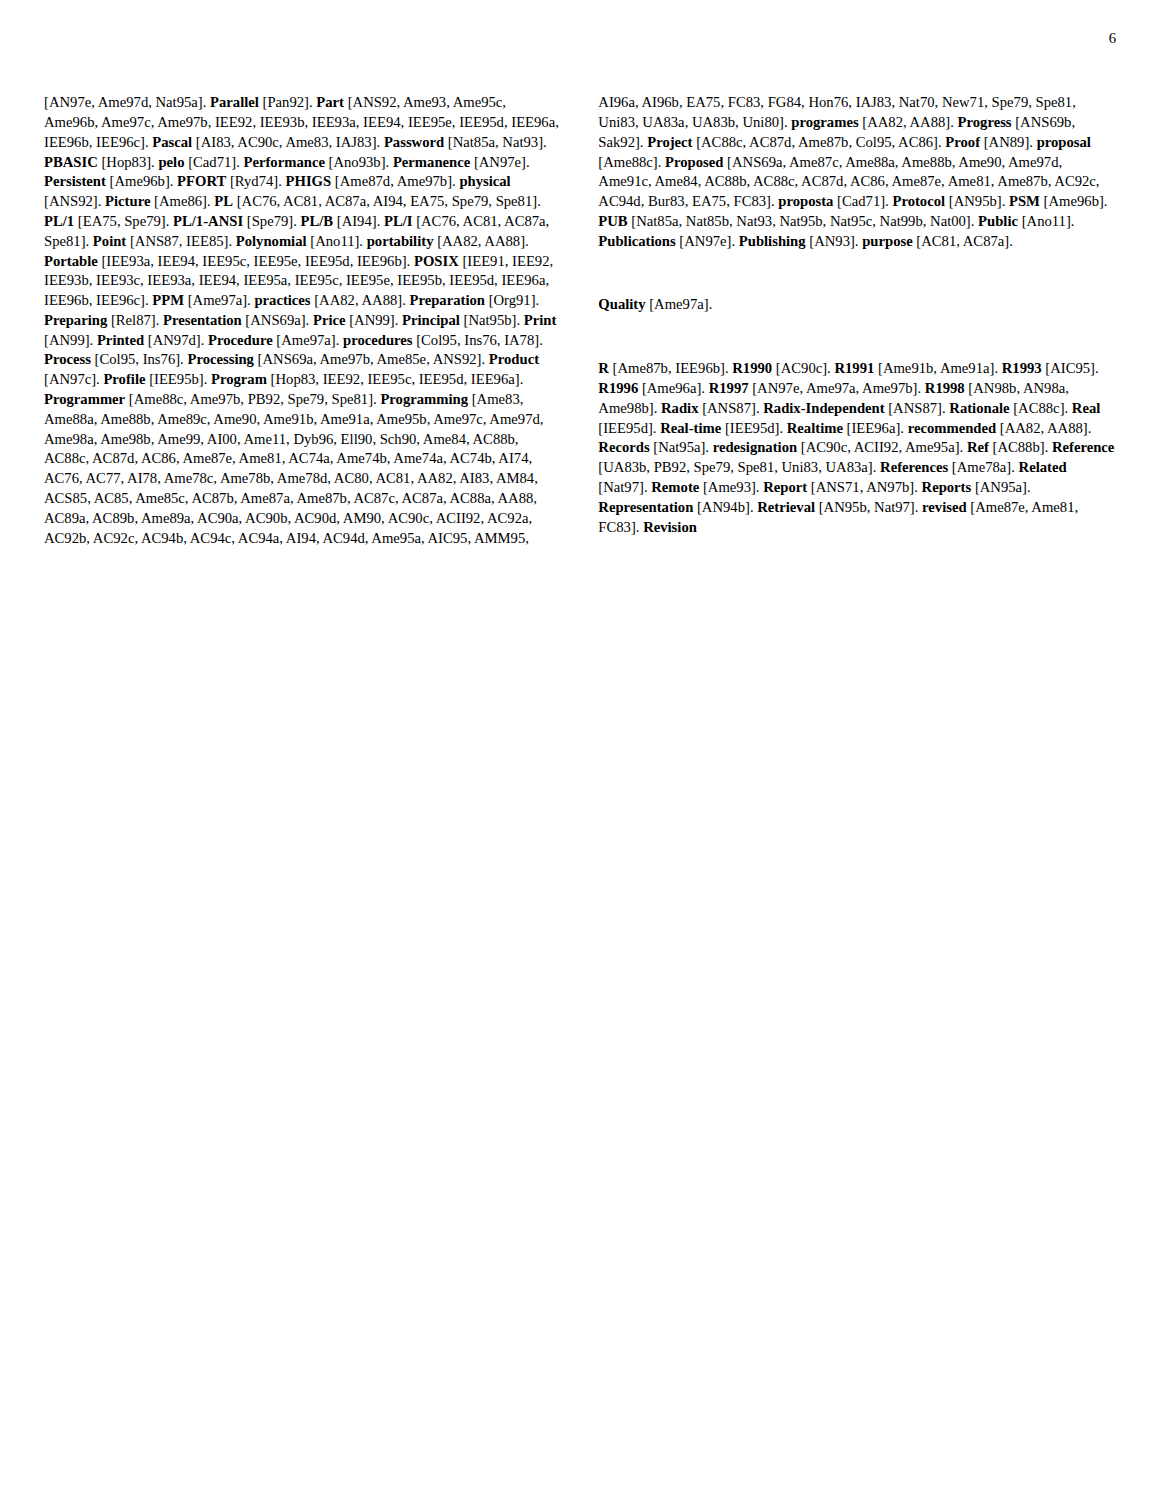6
[AN97e, Ame97d, Nat95a]. Parallel [Pan92]. Part [ANS92, Ame93, Ame95c, Ame96b, Ame97c, Ame97b, IEE92, IEE93b, IEE93a, IEE94, IEE95e, IEE95d, IEE96a, IEE96b, IEE96c]. Pascal [AI83, AC90c, Ame83, IAJ83]. Password [Nat85a, Nat93]. PBASIC [Hop83]. pelo [Cad71]. Performance [Ano93b]. Permanence [AN97e]. Persistent [Ame96b]. PFORT [Ryd74]. PHIGS [Ame87d, Ame97b]. physical [ANS92]. Picture [Ame86]. PL [AC76, AC81, AC87a, AI94, EA75, Spe79, Spe81]. PL/1 [EA75, Spe79]. PL/1-ANSI [Spe79]. PL/B [AI94]. PL/I [AC76, AC81, AC87a, Spe81]. Point [ANS87, IEE85]. Polynomial [Ano11]. portability [AA82, AA88]. Portable [IEE93a, IEE94, IEE95c, IEE95e, IEE95d, IEE96b]. POSIX [IEE91, IEE92, IEE93b, IEE93c, IEE93a, IEE94, IEE95a, IEE95c, IEE95e, IEE95b, IEE95d, IEE96a, IEE96b, IEE96c]. PPM [Ame97a]. practices [AA82, AA88]. Preparation [Org91]. Preparing [Rel87]. Presentation [ANS69a]. Price [AN99]. Principal [Nat95b]. Print [AN99]. Printed [AN97d]. Procedure [Ame97a]. procedures [Col95, Ins76, IA78]. Process [Col95, Ins76]. Processing [ANS69a, Ame97b, Ame85e, ANS92]. Product [AN97c]. Profile [IEE95b]. Program [Hop83, IEE92, IEE95c, IEE95d, IEE96a]. Programmer [Ame88c, Ame97b, PB92, Spe79, Spe81]. Programming [Ame83, Ame88a, Ame88b, Ame89c, Ame90, Ame91b, Ame91a, Ame95b, Ame97c, Ame97d, Ame98a, Ame98b, Ame99, AI00, Ame11, Dyb96, Ell90, Sch90, Ame84, AC88b, AC88c, AC87d, AC86, Ame87e, Ame81, AC74a, Ame74b, Ame74a, AC74b, AI74, AC76, AC77, AI78, Ame78c, Ame78b, Ame78d, AC80, AC81, AA82, AI83, AM84,
ACS85, AC85, Ame85c, AC87b, Ame87a, Ame87b, AC87c, AC87a, AC88a, AA88, AC89a, AC89b, Ame89a, AC90a, AC90b, AC90d, AM90, AC90c, ACII92, AC92a, AC92b, AC92c, AC94b, AC94c, AC94a, AI94, AC94d, Ame95a, AIC95, AMM95, AI96a, AI96b, EA75, FC83, FG84, Hon76, IAJ83, Nat70, New71, Spe79, Spe81, Uni83, UA83a, UA83b, Uni80]. programes [AA82, AA88]. Progress [ANS69b, Sak92]. Project [AC88c, AC87d, Ame87b, Col95, AC86]. Proof [AN89]. proposal [Ame88c]. Proposed [ANS69a, Ame87c, Ame88a, Ame88b, Ame90, Ame97d, Ame91c, Ame84, AC88b, AC88c, AC87d, AC86, Ame87e, Ame81, Ame87b, AC92c, AC94d, Bur83, EA75, FC83]. proposta [Cad71]. Protocol [AN95b]. PSM [Ame96b]. PUB [Nat85a, Nat85b, Nat93, Nat95b, Nat95c, Nat99b, Nat00]. Public [Ano11]. Publications [AN97e]. Publishing [AN93]. purpose [AC81, AC87a].
Quality [Ame97a].
R [Ame87b, IEE96b]. R1990 [AC90c]. R1991 [Ame91b, Ame91a]. R1993 [AIC95]. R1996 [Ame96a]. R1997 [AN97e, Ame97a, Ame97b]. R1998 [AN98b, AN98a, Ame98b]. Radix [ANS87]. Radix-Independent [ANS87]. Rationale [AC88c]. Real [IEE95d]. Real-time [IEE95d]. Realtime [IEE96a]. recommended [AA82, AA88]. Records [Nat95a]. redesignation [AC90c, ACII92, Ame95a]. Ref [AC88b]. Reference [UA83b, PB92, Spe79, Spe81, Uni83, UA83a]. References [Ame78a]. Related [Nat97]. Remote [Ame93]. Report [ANS71, AN97b]. Reports [AN95a]. Representation [AN94b]. Retrieval [AN95b, Nat97]. revised [Ame87e, Ame81, FC83]. Revision